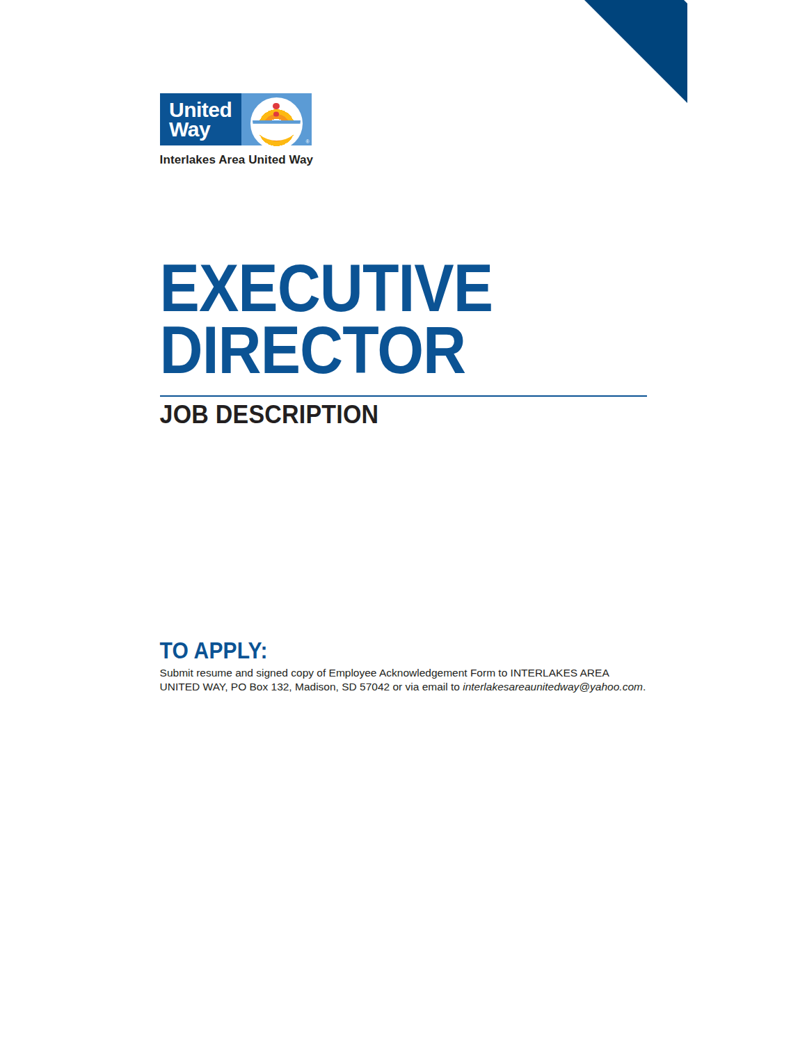United Way
®
Interlakes Area United Way
Executive Director
Job Description
To Apply:
Submit resume and signed copy of Employee Acknowledgement Form to INTERLAKES AREA UNITED WAY, PO Box 132, Madison, SD 57042 or via email to interlakesareaunitedway@yahoo.com.